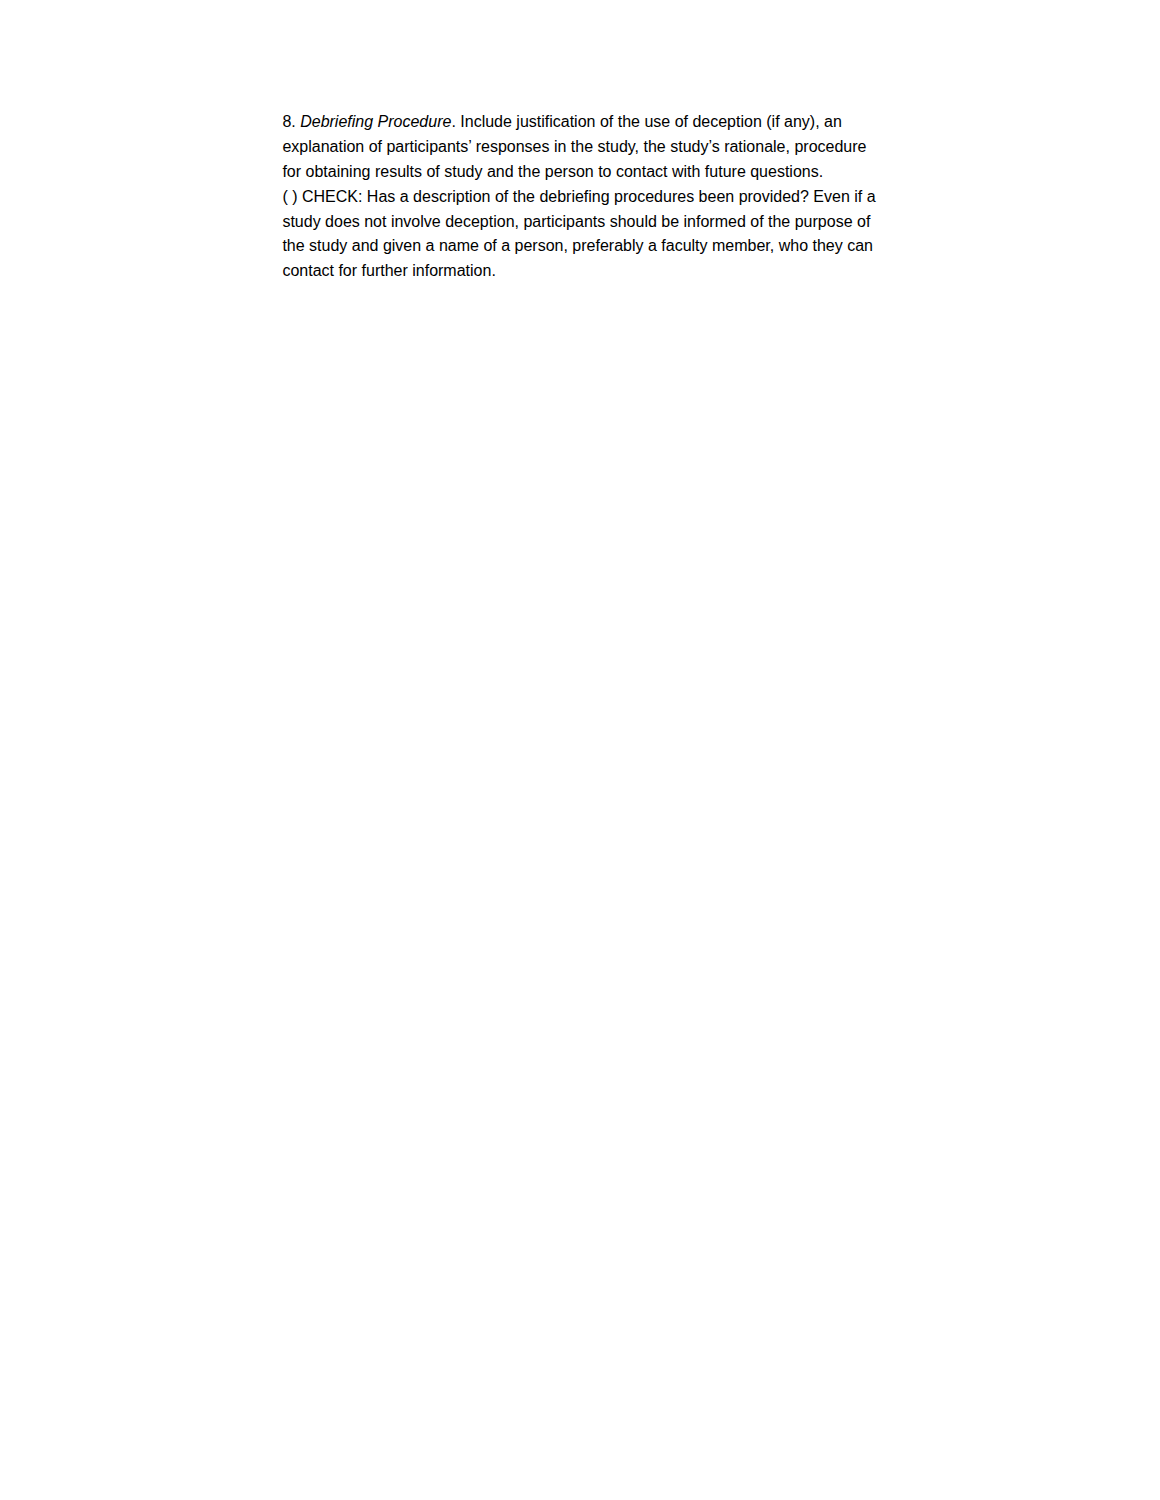8. Debriefing Procedure. Include justification of the use of deception (if any), an explanation of participants’ responses in the study, the study’s rationale, procedure for obtaining results of study and the person to contact with future questions.
( ) CHECK: Has a description of the debriefing procedures been provided? Even if a study does not involve deception, participants should be informed of the purpose of the study and given a name of a person, preferably a faculty member, who they can contact for further information.